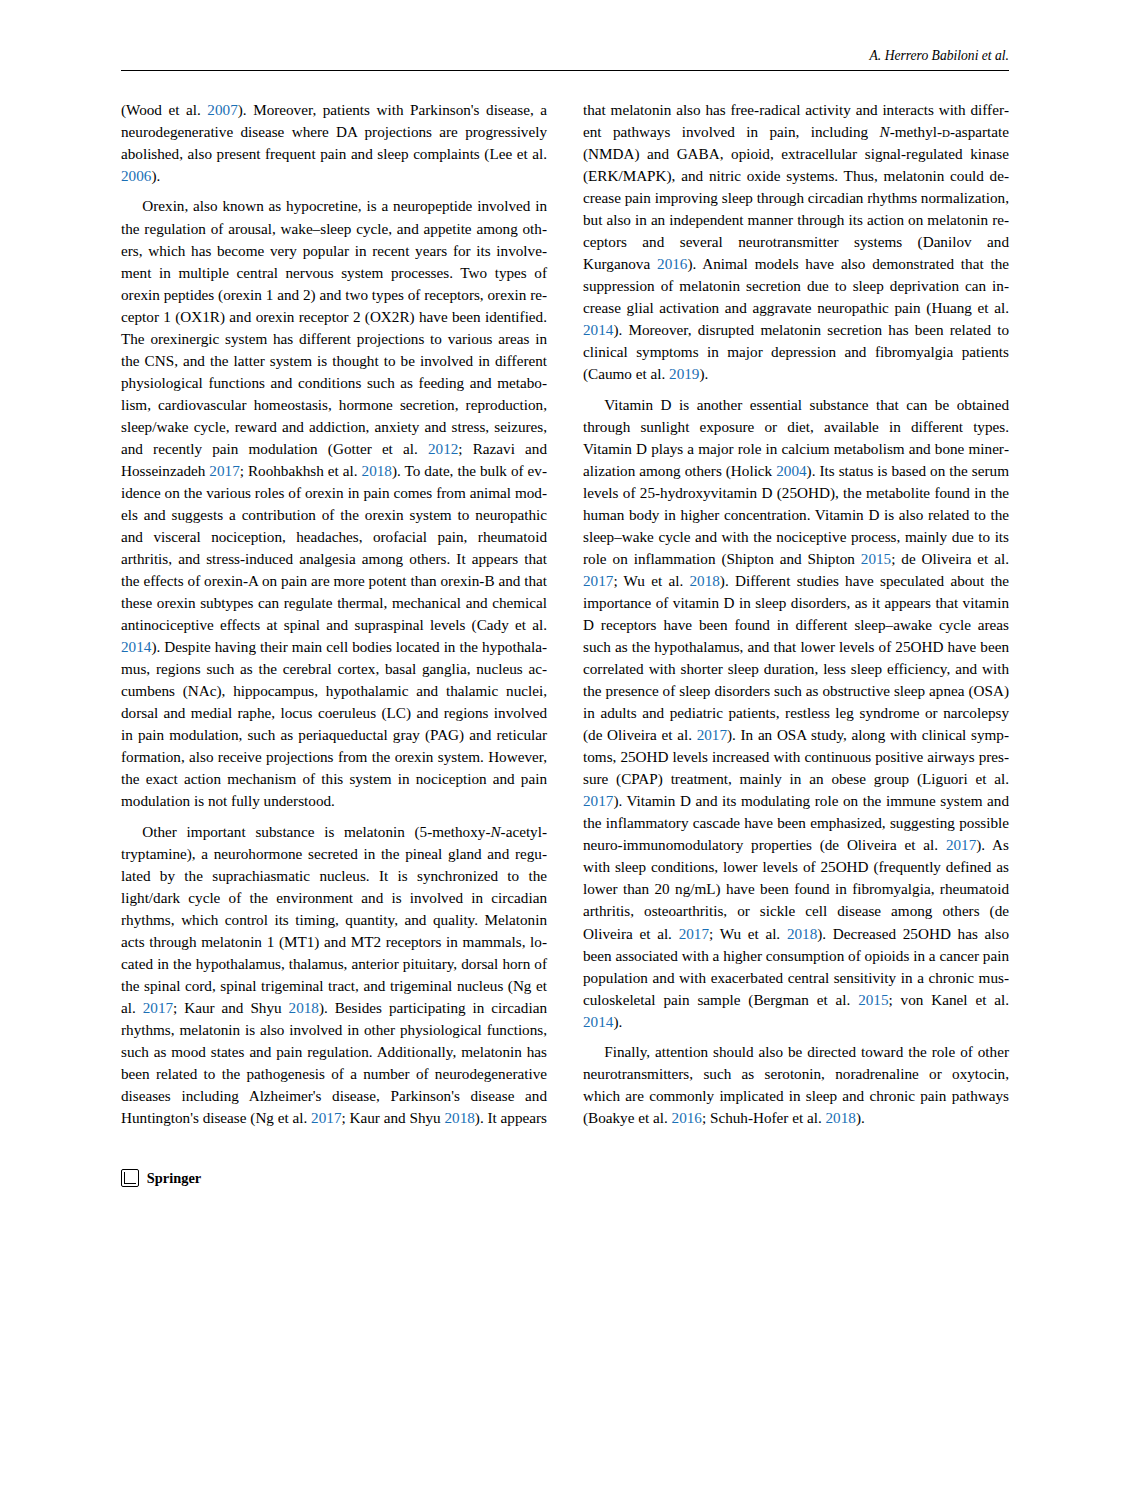A. Herrero Babiloni et al.
(Wood et al. 2007). Moreover, patients with Parkinson's disease, a neurodegenerative disease where DA projections are progressively abolished, also present frequent pain and sleep complaints (Lee et al. 2006).
Orexin, also known as hypocretine, is a neuropeptide involved in the regulation of arousal, wake–sleep cycle, and appetite among others, which has become very popular in recent years for its involvement in multiple central nervous system processes. Two types of orexin peptides (orexin 1 and 2) and two types of receptors, orexin receptor 1 (OX1R) and orexin receptor 2 (OX2R) have been identified. The orexinergic system has different projections to various areas in the CNS, and the latter system is thought to be involved in different physiological functions and conditions such as feeding and metabolism, cardiovascular homeostasis, hormone secretion, reproduction, sleep/wake cycle, reward and addiction, anxiety and stress, seizures, and recently pain modulation (Gotter et al. 2012; Razavi and Hosseinzadeh 2017; Roohbakhsh et al. 2018). To date, the bulk of evidence on the various roles of orexin in pain comes from animal models and suggests a contribution of the orexin system to neuropathic and visceral nociception, headaches, orofacial pain, rheumatoid arthritis, and stress-induced analgesia among others. It appears that the effects of orexin-A on pain are more potent than orexin-B and that these orexin subtypes can regulate thermal, mechanical and chemical antinociceptive effects at spinal and supraspinal levels (Cady et al. 2014). Despite having their main cell bodies located in the hypothalamus, regions such as the cerebral cortex, basal ganglia, nucleus accumbens (NAc), hippocampus, hypothalamic and thalamic nuclei, dorsal and medial raphe, locus coeruleus (LC) and regions involved in pain modulation, such as periaqueductal gray (PAG) and reticular formation, also receive projections from the orexin system. However, the exact action mechanism of this system in nociception and pain modulation is not fully understood.
Other important substance is melatonin (5-methoxy-N-acetyltryptamine), a neurohormone secreted in the pineal gland and regulated by the suprachiasmatic nucleus. It is synchronized to the light/dark cycle of the environment and is involved in circadian rhythms, which control its timing, quantity, and quality. Melatonin acts through melatonin 1 (MT1) and MT2 receptors in mammals, located in the hypothalamus, thalamus, anterior pituitary, dorsal horn of the spinal cord, spinal trigeminal tract, and trigeminal nucleus (Ng et al. 2017; Kaur and Shyu 2018). Besides participating in circadian rhythms, melatonin is also involved in other physiological functions, such as mood states and pain regulation. Additionally, melatonin has been related to the pathogenesis of a number of neurodegenerative diseases including Alzheimer's disease, Parkinson's disease and Huntington's disease (Ng et al. 2017; Kaur and Shyu 2018). It appears that melatonin also has free-radical activity and interacts with different pathways involved in pain, including N-methyl-d-aspartate (NMDA) and GABA, opioid, extracellular signal-regulated kinase (ERK/MAPK), and nitric oxide systems. Thus, melatonin could decrease pain improving sleep through circadian rhythms normalization, but also in an independent manner through its action on melatonin receptors and several neurotransmitter systems (Danilov and Kurganova 2016). Animal models have also demonstrated that the suppression of melatonin secretion due to sleep deprivation can increase glial activation and aggravate neuropathic pain (Huang et al. 2014). Moreover, disrupted melatonin secretion has been related to clinical symptoms in major depression and fibromyalgia patients (Caumo et al. 2019).
Vitamin D is another essential substance that can be obtained through sunlight exposure or diet, available in different types. Vitamin D plays a major role in calcium metabolism and bone mineralization among others (Holick 2004). Its status is based on the serum levels of 25-hydroxyvitamin D (25OHD), the metabolite found in the human body in higher concentration. Vitamin D is also related to the sleep–wake cycle and with the nociceptive process, mainly due to its role on inflammation (Shipton and Shipton 2015; de Oliveira et al. 2017; Wu et al. 2018). Different studies have speculated about the importance of vitamin D in sleep disorders, as it appears that vitamin D receptors have been found in different sleep–awake cycle areas such as the hypothalamus, and that lower levels of 25OHD have been correlated with shorter sleep duration, less sleep efficiency, and with the presence of sleep disorders such as obstructive sleep apnea (OSA) in adults and pediatric patients, restless leg syndrome or narcolepsy (de Oliveira et al. 2017). In an OSA study, along with clinical symptoms, 25OHD levels increased with continuous positive airways pressure (CPAP) treatment, mainly in an obese group (Liguori et al. 2017). Vitamin D and its modulating role on the immune system and the inflammatory cascade have been emphasized, suggesting possible neuro-immunomodulatory properties (de Oliveira et al. 2017). As with sleep conditions, lower levels of 25OHD (frequently defined as lower than 20 ng/mL) have been found in fibromyalgia, rheumatoid arthritis, osteoarthritis, or sickle cell disease among others (de Oliveira et al. 2017; Wu et al. 2018). Decreased 25OHD has also been associated with a higher consumption of opioids in a cancer pain population and with exacerbated central sensitivity in a chronic musculoskeletal pain sample (Bergman et al. 2015; von Kanel et al. 2014).
Finally, attention should also be directed toward the role of other neurotransmitters, such as serotonin, noradrenaline or oxytocin, which are commonly implicated in sleep and chronic pain pathways (Boakye et al. 2016; Schuh-Hofer et al. 2018).
Springer